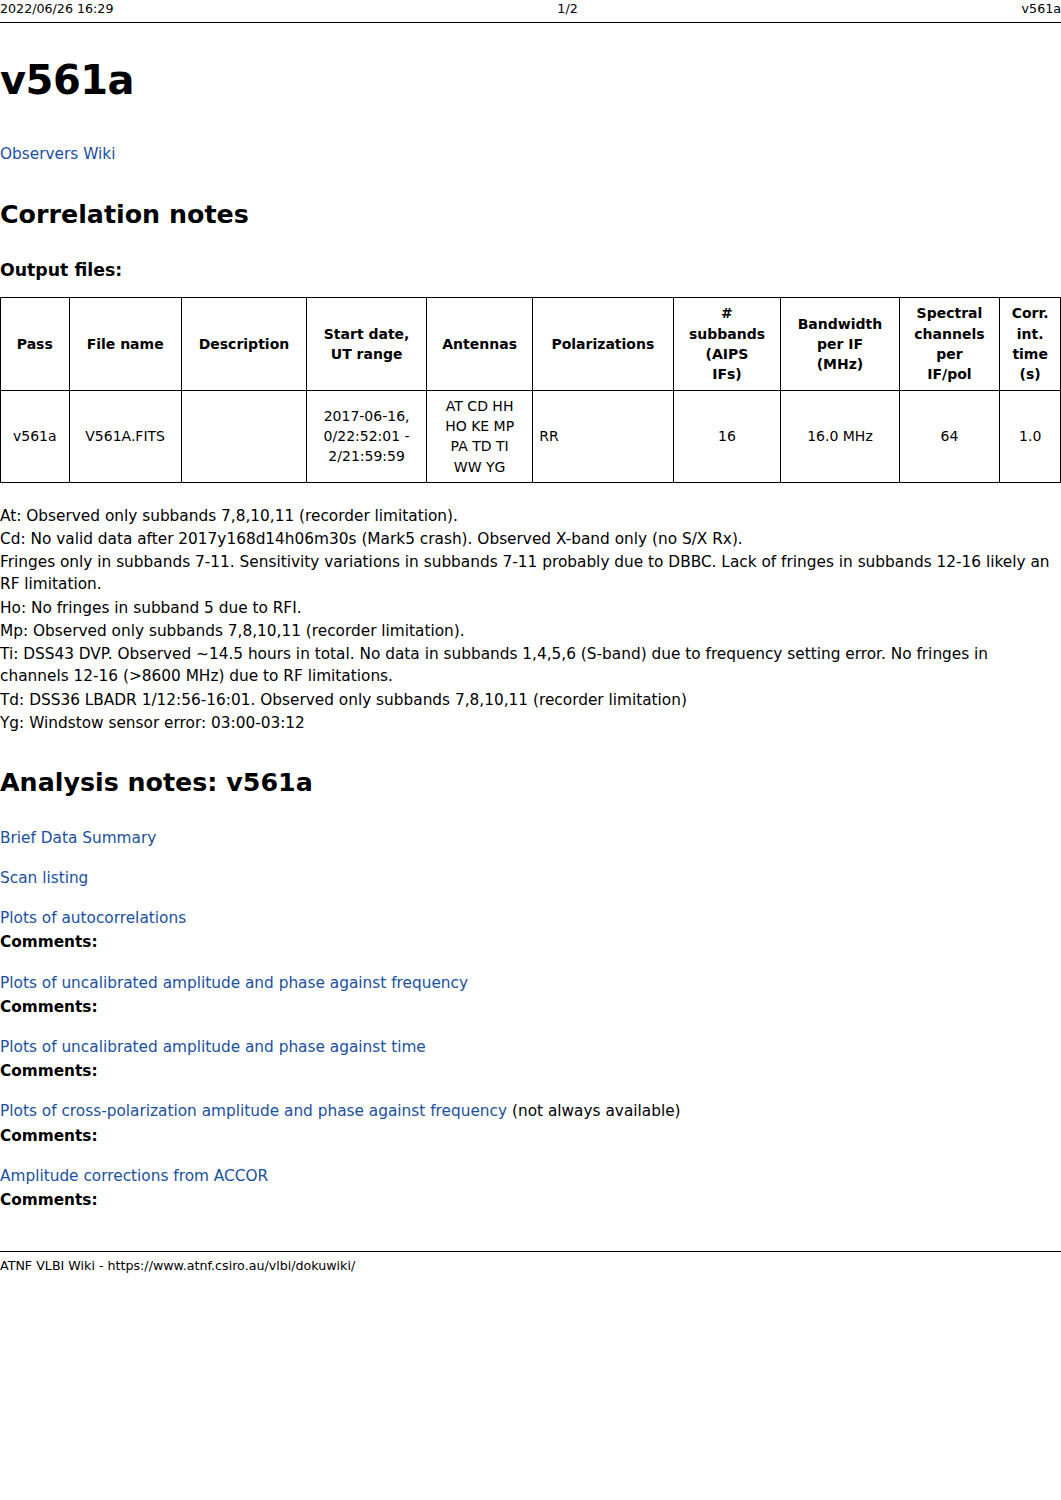2022/06/26 16:29
1/2
v561a
v561a
Observers Wiki
Correlation notes
Output files:
| Pass | File name | Description | Start date, UT range | Antennas | Polarizations | # subbands (AIPS IFs) | Bandwidth per IF (MHz) | Spectral channels per IF/pol | Corr. int. time (s) |
| --- | --- | --- | --- | --- | --- | --- | --- | --- | --- |
| v561a | V561A.FITS | | 2017-06-16, 0/22:52:01 - 2/21:59:59 | AT CD HH HO KE MP PA TD TI WW YG | RR | 16 | 16.0 MHz | 64 | 1.0 |
At: Observed only subbands 7,8,10,11 (recorder limitation).
Cd: No valid data after 2017y168d14h06m30s (Mark5 crash). Observed X-band only (no S/X Rx).
Fringes only in subbands 7-11. Sensitivity variations in subbands 7-11 probably due to DBBC. Lack of fringes in subbands 12-16 likely an RF limitation.
Ho: No fringes in subband 5 due to RFI.
Mp: Observed only subbands 7,8,10,11 (recorder limitation).
Ti: DSS43 DVP. Observed ~14.5 hours in total. No data in subbands 1,4,5,6 (S-band) due to frequency setting error. No fringes in channels 12-16 (>8600 MHz) due to RF limitations.
Td: DSS36 LBADR 1/12:56-16:01. Observed only subbands 7,8,10,11 (recorder limitation)
Yg: Windstow sensor error: 03:00-03:12
Analysis notes: v561a
Brief Data Summary
Scan listing
Plots of autocorrelations
Comments:
Plots of uncalibrated amplitude and phase against frequency
Comments:
Plots of uncalibrated amplitude and phase against time
Comments:
Plots of cross-polarization amplitude and phase against frequency (not always available)
Comments:
Amplitude corrections from ACCOR
Comments:
ATNF VLBI Wiki - https://www.atnf.csiro.au/vlbi/dokuwiki/